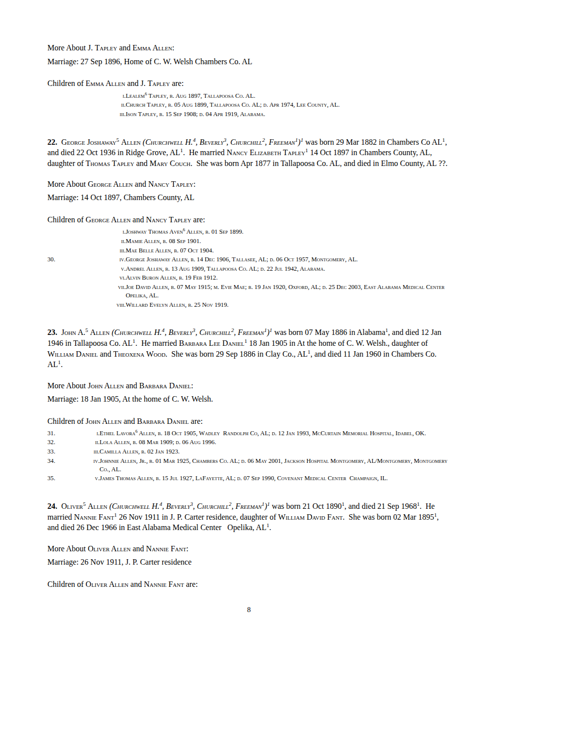More About J. Tapley and Emma Allen:
Marriage: 27 Sep 1896, Home of C. W. Welsh Chambers Co. AL
Children of Emma Allen and J. Tapley are:
| | i. | Lealem 6 Tapley, b. Aug 1897, Tallapoosa Co. AL. |
| | ii. | Church Tapley, b. 05 Aug 1899, Tallapoosa Co. AL; d. Apr 1974, Lee County, AL. |
| | iii. | Ison Tapley, b. 15 Sep 1908; d. 04 Apr 1919, Alabama. |
22. George Joshaway5 Allen (Churchwell H.4, Beverly3, Churchill2, Freeman1)1 was born 29 Mar 1882 in Chambers Co AL1, and died 22 Oct 1936 in Ridge Grove, AL1. He married Nancy Elizabeth Tapley1 14 Oct 1897 in Chambers County, AL, daughter of Thomas Tapley and Mary Couch. She was born Apr 1877 in Tallapoosa Co. AL, and died in Elmo County, AL ??.
More About George Allen and Nancy Tapley:
Marriage: 14 Oct 1897, Chambers County, AL
Children of George Allen and Nancy Tapley are:
| | i. | Joshway Thomas Aven 6 Allen, b. 01 Sep 1899. |
| | ii. | Mamie Allen, b. 08 Sep 1901. |
| | iii. | Mae Belle Allen, b. 07 Oct 1904. |
| 30. | iv. | George Joshaway Allen, b. 14 Dec 1906, Tallasee, AL; d. 06 Oct 1957, Montgomery, AL. |
| | v. | Andrel Allen, b. 13 Aug 1909, Tallapoosa Co. AL; d. 22 Jul 1942, Alabama. |
| | vi. | Alvin Buron Allen, b. 19 Feb 1912. |
| | vii. | Joe David Allen, b. 07 May 1915; m. Evie Mae; b. 19 Jan 1920, Oxford, AL; d. 25 Dec 2003, East Alabama Medical Center Opelika, AL. |
| | viii. | Willard Evelyn Allen, b. 25 Nov 1919. |
23. John A.5 Allen (Churchwell H.4, Beverly3, Churchill2, Freeman1)1 was born 07 May 1886 in Alabama1, and died 12 Jan 1946 in Tallapoosa Co. AL1. He married Barbara Lee Daniel1 18 Jan 1905 in At the home of C. W. Welsh., daughter of William Daniel and Theoxena Wood. She was born 29 Sep 1886 in Clay Co., AL1, and died 11 Jan 1960 in Chambers Co. AL1.
More About John Allen and Barbara Daniel:
Marriage: 18 Jan 1905, At the home of C. W. Welsh.
Children of John Allen and Barbara Daniel are:
| 31. | i. | Ethel Lavora 6 Allen, b. 18 Oct 1905, Wadley Randolph Co, AL; d. 12 Jan 1993, McCurtain Memorial Hospital, Idabel, OK. |
| 32. | ii. | Lola Allen, b. 08 Mar 1909; d. 06 Aug 1996. |
| 33. | iii. | Camilla Allen, b. 02 Jan 1923. |
| 34. | iv. | Johnnie Allen, Jr., b. 01 Mar 1925, Chambers Co. AL; d. 06 May 2001, Jackson Hospital Montgomery, AL/Montgomery, Montgomery Co., AL. |
| 35. | v. | James Thomas Allen, b. 15 Jul 1927, LaFayette, AL; d. 07 Sep 1990, Covenant Medical Center Champaign, IL. |
24. Oliver5 Allen (Churchwell H.4, Beverly3, Churchill2, Freeman1)1 was born 21 Oct 18901, and died 21 Sep 19681. He married Nannie Fant1 26 Nov 1911 in J. P. Carter residence, daughter of William David Fant. She was born 02 Mar 18951, and died 26 Dec 1966 in East Alabama Medical Center Opelika, AL1.
More About Oliver Allen and Nannie Fant:
Marriage: 26 Nov 1911, J. P. Carter residence
Children of Oliver Allen and Nannie Fant are:
8